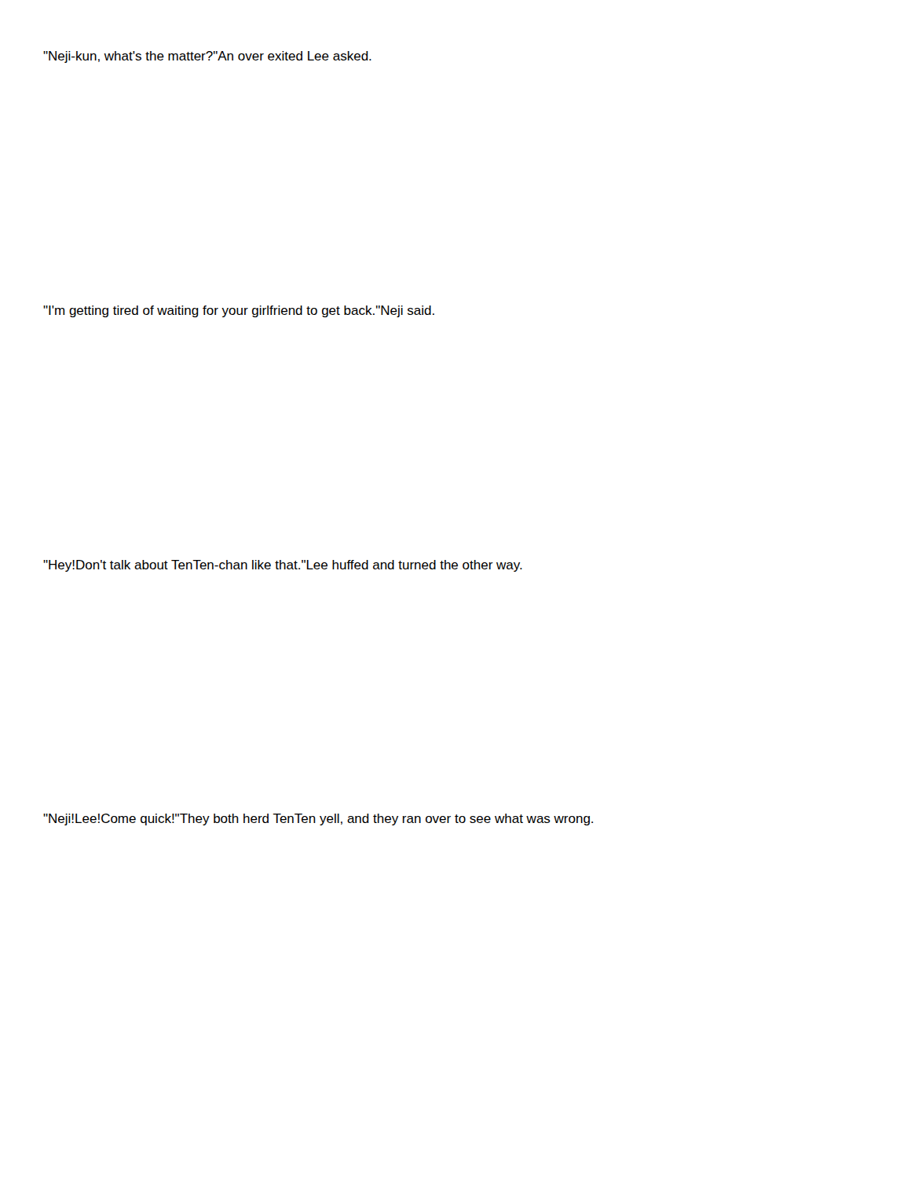"Neji-kun, what's the matter?"An over exited Lee asked.
"I'm getting tired of waiting for your girlfriend to get back."Neji said.
"Hey!Don't talk about TenTen-chan like that."Lee huffed and turned the other way.
"Neji!Lee!Come quick!"They both herd TenTen yell, and they ran over to see what was wrong.